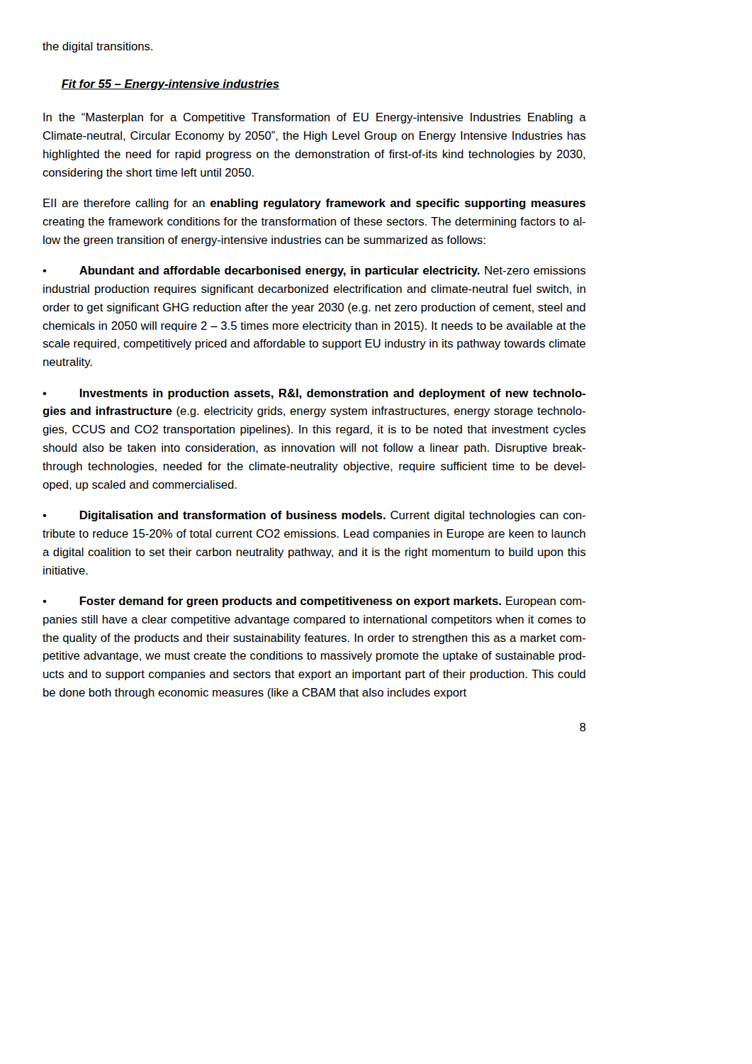the digital transitions.
Fit for 55 – Energy-intensive industries
In the “Masterplan for a Competitive Transformation of EU Energy-intensive Industries Enabling a Climate-neutral, Circular Economy by 2050”, the High Level Group on Energy Intensive Industries has highlighted the need for rapid progress on the demonstration of first-of-its kind technologies by 2030, considering the short time left until 2050.
EII are therefore calling for an enabling regulatory framework and specific supporting measures creating the framework conditions for the transformation of these sectors. The determining factors to allow the green transition of energy-intensive industries can be summarized as follows:
•Abundant and affordable decarbonised energy, in particular electricity. Net-zero emissions industrial production requires significant decarbonized electrification and climate-neutral fuel switch, in order to get significant GHG reduction after the year 2030 (e.g. net zero production of cement, steel and chemicals in 2050 will require 2 – 3.5 times more electricity than in 2015). It needs to be available at the scale required, competitively priced and affordable to support EU industry in its pathway towards climate neutrality.
•Investments in production assets, R&I, demonstration and deployment of new technologies and infrastructure (e.g. electricity grids, energy system infrastructures, energy storage technologies, CCUS and CO2 transportation pipelines). In this regard, it is to be noted that investment cycles should also be taken into consideration, as innovation will not follow a linear path. Disruptive breakthrough technologies, needed for the climate-neutrality objective, require sufficient time to be developed, up scaled and commercialised.
•Digitalisation and transformation of business models. Current digital technologies can contribute to reduce 15-20% of total current CO2 emissions. Lead companies in Europe are keen to launch a digital coalition to set their carbon neutrality pathway, and it is the right momentum to build upon this initiative.
•Foster demand for green products and competitiveness on export markets. European companies still have a clear competitive advantage compared to international competitors when it comes to the quality of the products and their sustainability features. In order to strengthen this as a market competitive advantage, we must create the conditions to massively promote the uptake of sustainable products and to support companies and sectors that export an important part of their production. This could be done both through economic measures (like a CBAM that also includes export
8